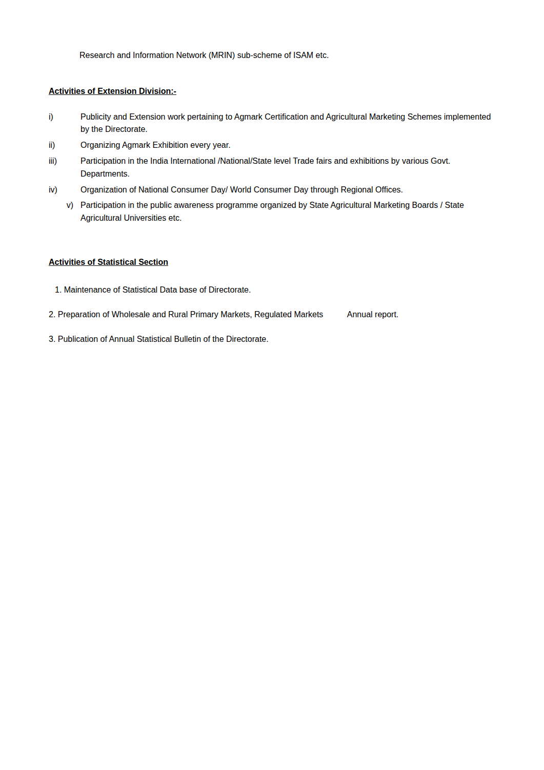Research and Information Network (MRIN) sub-scheme of ISAM etc.
Activities of Extension Division:-
| i) | Publicity and Extension work pertaining to Agmark Certification and Agricultural Marketing Schemes implemented by the Directorate. |
| ii) | Organizing Agmark Exhibition every year. |
| iii) | Participation in the India International /National/State level Trade fairs and exhibitions by various Govt. Departments. |
| iv) | Organization of National Consumer Day/ World Consumer Day through Regional Offices. |
| v) | Participation in the public awareness programme organized by State Agricultural Marketing Boards / State Agricultural Universities etc. |
Activities of Statistical Section
1. Maintenance of Statistical Data base of Directorate.
2. Preparation of Wholesale and Rural Primary Markets, Regulated Markets Annual report.
3. Publication of Annual Statistical Bulletin of the Directorate.